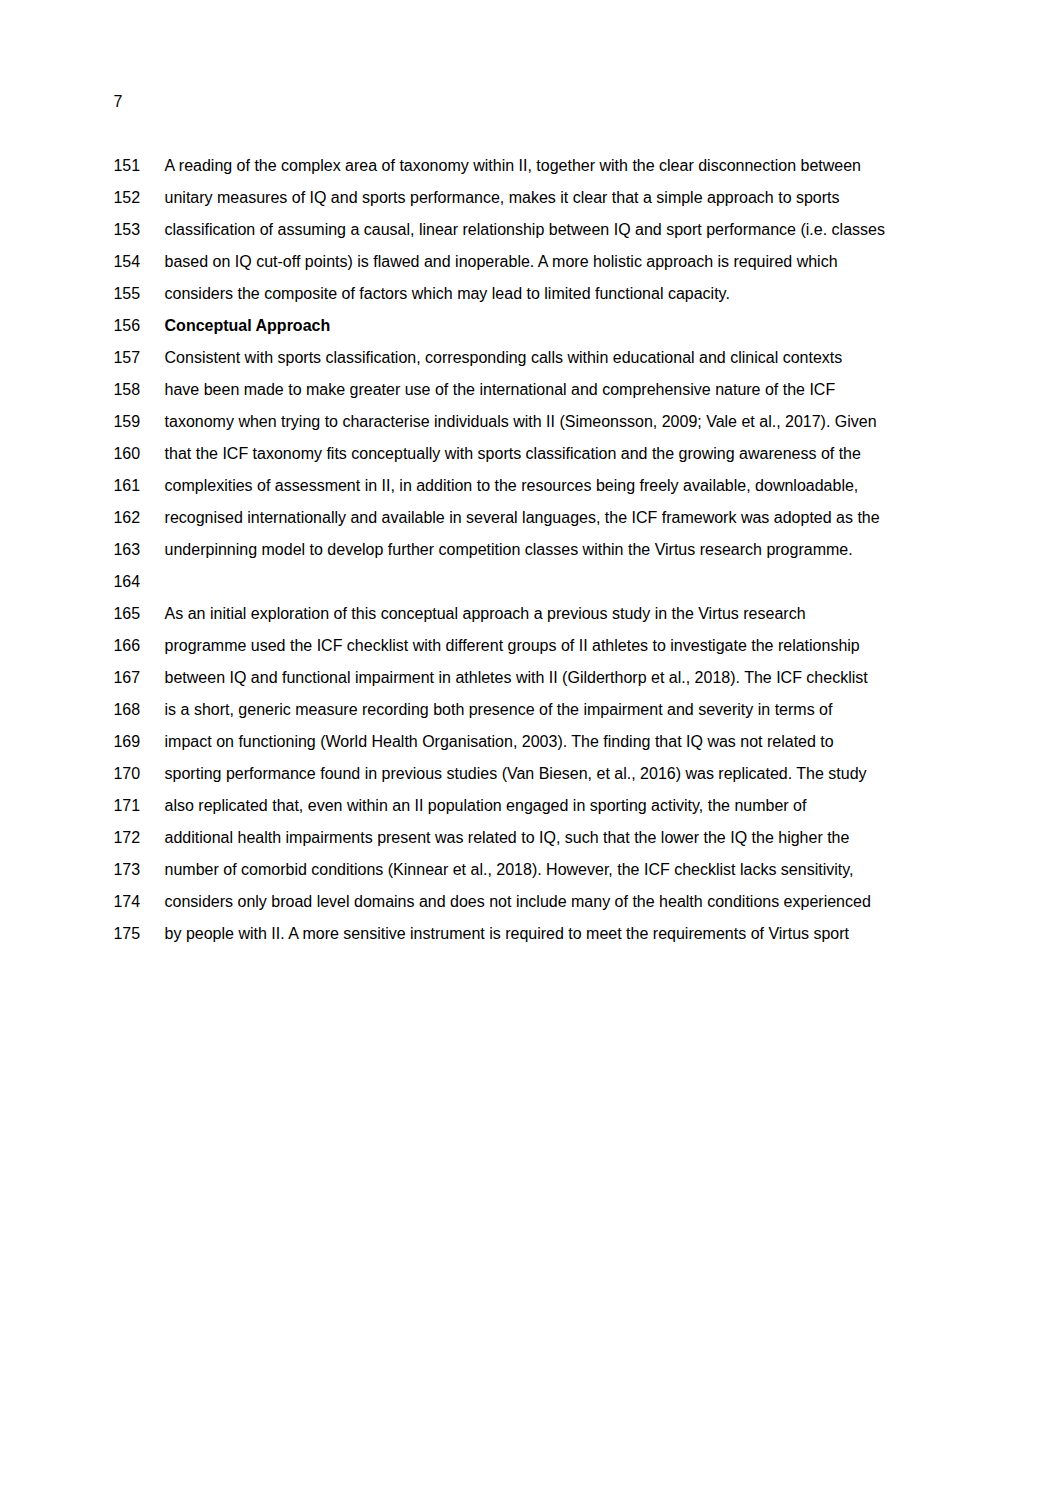7
A reading of the complex area of taxonomy within II, together with the clear disconnection between
unitary measures of IQ and sports performance, makes it clear that a simple approach to sports
classification of assuming a causal, linear relationship between IQ and sport performance (i.e. classes
based on IQ cut-off points) is flawed and inoperable. A more holistic approach is required which
considers the composite of factors which may lead to limited functional capacity.
Conceptual Approach
Consistent with sports classification, corresponding calls within educational and clinical contexts
have been made to make greater use of the international and comprehensive nature of the ICF
taxonomy when trying to characterise individuals with II (Simeonsson, 2009; Vale et al., 2017). Given
that the ICF taxonomy fits conceptually with sports classification and the growing awareness of the
complexities of assessment in II, in addition to the resources being freely available, downloadable,
recognised internationally and available in several languages, the ICF framework was adopted as the
underpinning model to develop further competition classes within the Virtus research programme.
As an initial exploration of this conceptual approach a previous study in the Virtus research
programme used the ICF checklist with different groups of II athletes to investigate the relationship
between IQ and functional impairment in athletes with II (Gilderthorp et al., 2018). The ICF checklist
is a short, generic measure recording both presence of the impairment and severity in terms of
impact on functioning (World Health Organisation, 2003). The finding that IQ was not related to
sporting performance found in previous studies (Van Biesen, et al., 2016) was replicated. The study
also replicated that, even within an II population engaged in sporting activity, the number of
additional health impairments present was related to IQ, such that the lower the IQ the higher the
number of comorbid conditions (Kinnear et al., 2018). However, the ICF checklist lacks sensitivity,
considers only broad level domains and does not include many of the health conditions experienced
by people with II. A more sensitive instrument is required to meet the requirements of Virtus sport